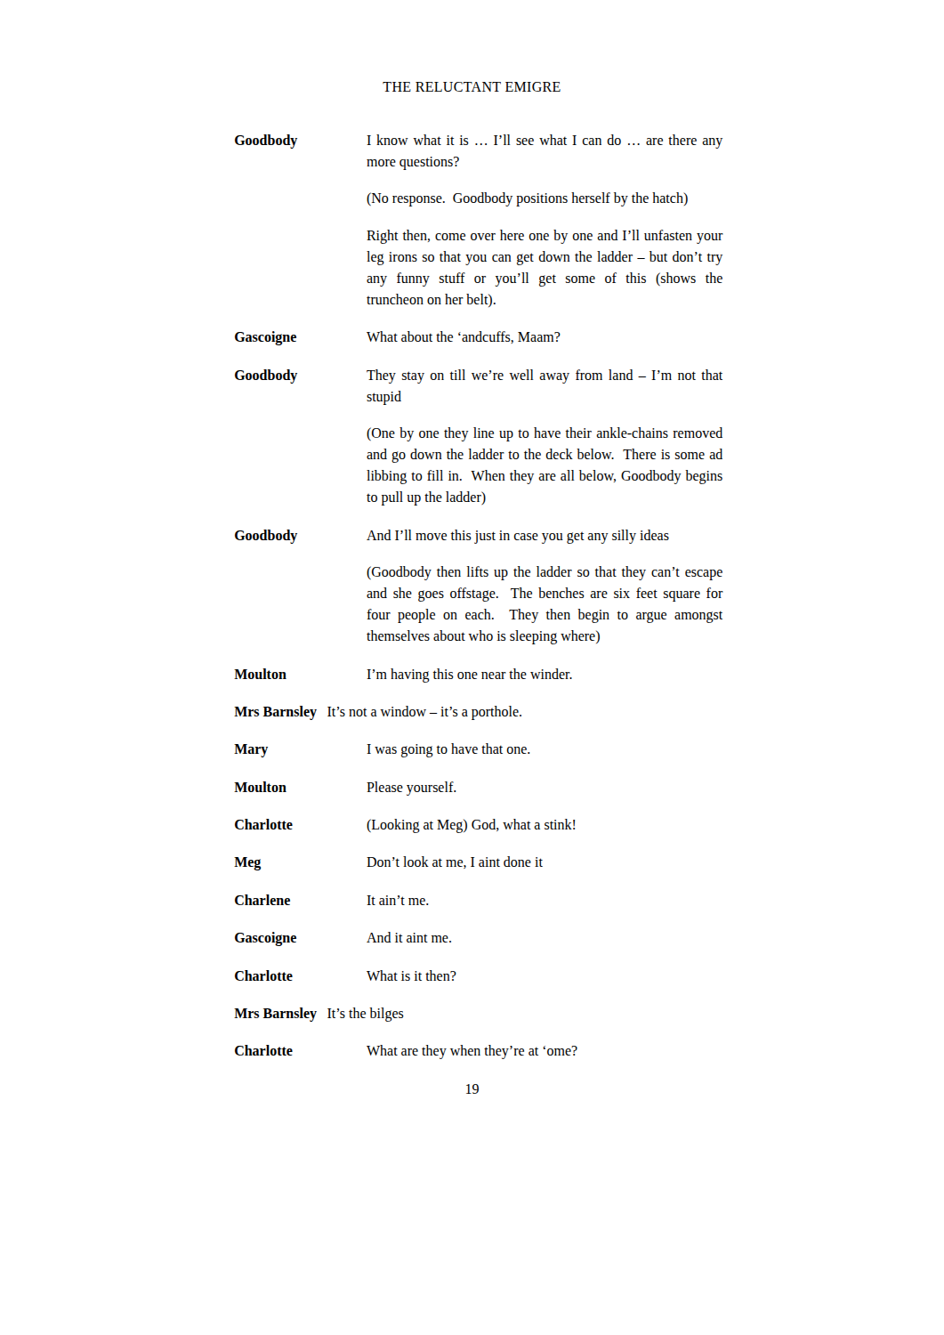THE RELUCTANT EMIGRE
Goodbody
I know what it is … I’ll see what I can do … are there any more questions? (No response. Goodbody positions herself by the hatch) Right then, come over here one by one and I’ll unfasten your leg irons so that you can get down the ladder – but don’t try any funny stuff or you’ll get some of this (shows the truncheon on her belt).
Gascoigne
What about the ‘andcuffs, Maam?
Goodbody
They stay on till we’re well away from land – I’m not that stupid (One by one they line up to have their ankle-chains removed and go down the ladder to the deck below. There is some ad libbing to fill in. When they are all below, Goodbody begins to pull up the ladder)
Goodbody
And I’ll move this just in case you get any silly ideas (Goodbody then lifts up the ladder so that they can’t escape and she goes offstage. The benches are six feet square for four people on each. They then begin to argue amongst themselves about who is sleeping where)
Moulton
I’m having this one near the winder.
Mrs Barnsley
It’s not a window – it’s a porthole.
Mary
I was going to have that one.
Moulton
Please yourself.
Charlotte
(Looking at Meg) God, what a stink!
Meg
Don’t look at me, I aint done it
Charlene
It ain’t me.
Gascoigne
And it aint me.
Charlotte
What is it then?
Mrs Barnsley
It’s the bilges
Charlotte
What are they when they’re at ‘ome?
19